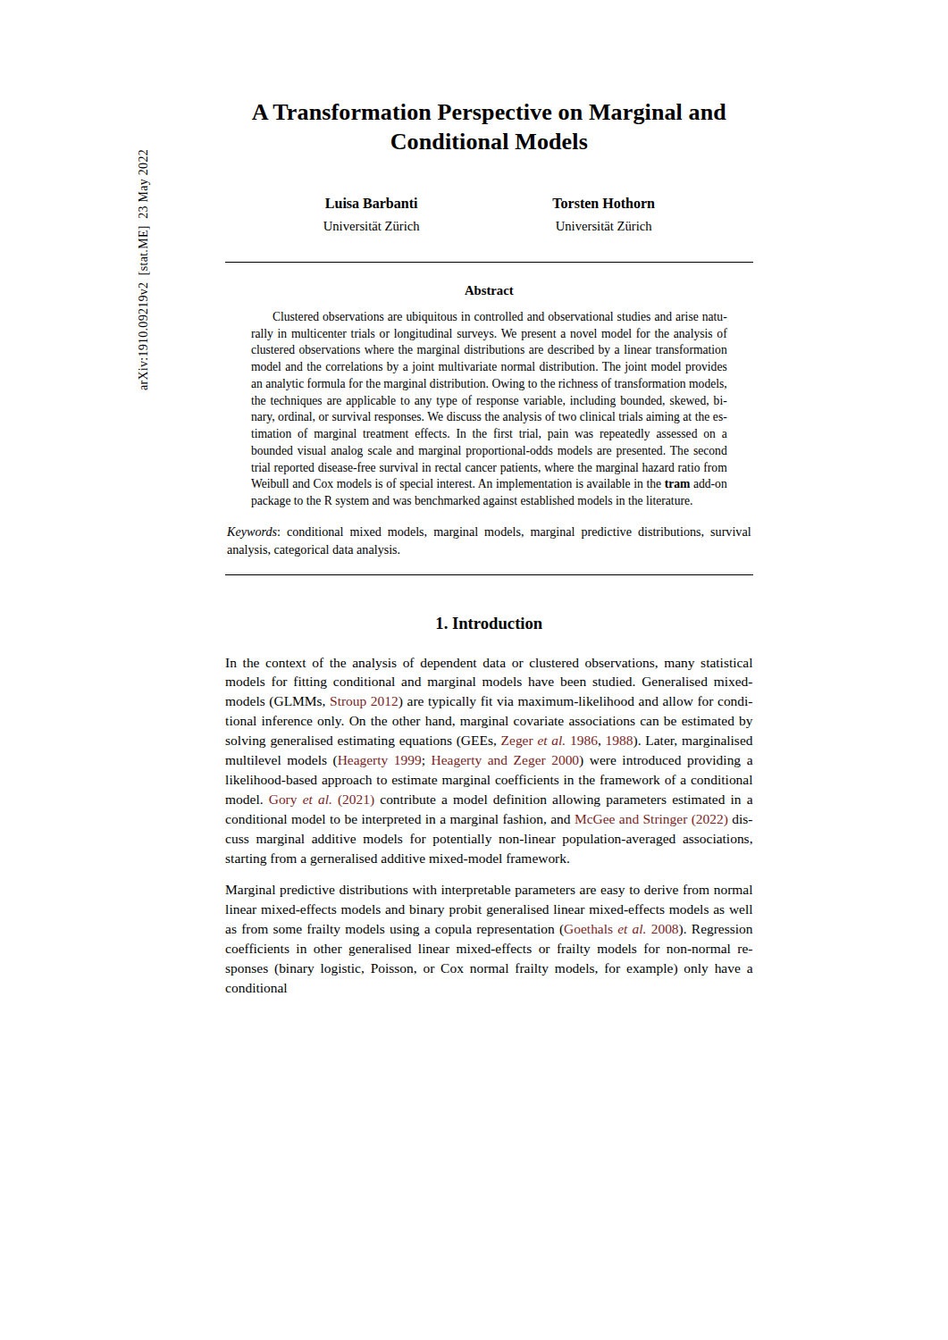arXiv:1910.09219v2 [stat.ME] 23 May 2022
A Transformation Perspective on Marginal and
Conditional Models
Luisa Barbanti
Universität Zürich
Torsten Hothorn
Universität Zürich
Abstract
Clustered observations are ubiquitous in controlled and observational studies and arise naturally in multicenter trials or longitudinal surveys. We present a novel model for the analysis of clustered observations where the marginal distributions are described by a linear transformation model and the correlations by a joint multivariate normal distribution. The joint model provides an analytic formula for the marginal distribution. Owing to the richness of transformation models, the techniques are applicable to any type of response variable, including bounded, skewed, binary, ordinal, or survival responses. We discuss the analysis of two clinical trials aiming at the estimation of marginal treatment effects. In the first trial, pain was repeatedly assessed on a bounded visual analog scale and marginal proportional-odds models are presented. The second trial reported disease-free survival in rectal cancer patients, where the marginal hazard ratio from Weibull and Cox models is of special interest. An implementation is available in the tram add-on package to the R system and was benchmarked against established models in the literature.
Keywords: conditional mixed models, marginal models, marginal predictive distributions, survival analysis, categorical data analysis.
1. Introduction
In the context of the analysis of dependent data or clustered observations, many statistical models for fitting conditional and marginal models have been studied. Generalised mixed-models (GLMMs, Stroup 2012) are typically fit via maximum-likelihood and allow for conditional inference only. On the other hand, marginal covariate associations can be estimated by solving generalised estimating equations (GEEs, Zeger et al. 1986, 1988). Later, marginalised multilevel models (Heagerty 1999; Heagerty and Zeger 2000) were introduced providing a likelihood-based approach to estimate marginal coefficients in the framework of a conditional model. Gory et al. (2021) contribute a model definition allowing parameters estimated in a conditional model to be interpreted in a marginal fashion, and McGee and Stringer (2022) discuss marginal additive models for potentially non-linear population-averaged associations, starting from a gerneralised additive mixed-model framework.
Marginal predictive distributions with interpretable parameters are easy to derive from normal linear mixed-effects models and binary probit generalised linear mixed-effects models as well as from some frailty models using a copula representation (Goethals et al. 2008). Regression coefficients in other generalised linear mixed-effects or frailty models for non-normal responses (binary logistic, Poisson, or Cox normal frailty models, for example) only have a conditional